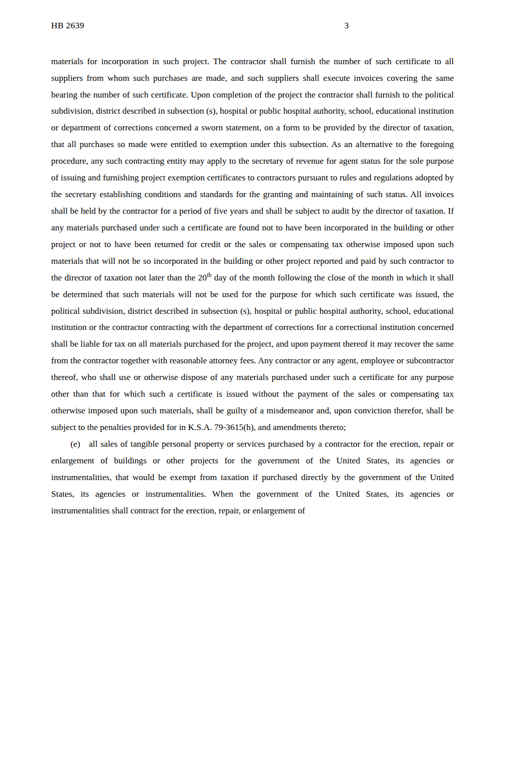HB 2639 3
materials for incorporation in such project. The contractor shall furnish the number of such certificate to all suppliers from whom such purchases are made, and such suppliers shall execute invoices covering the same bearing the number of such certificate. Upon completion of the project the contractor shall furnish to the political subdivision, district described in subsection (s), hospital or public hospital authority, school, educational institution or department of corrections concerned a sworn statement, on a form to be provided by the director of taxation, that all purchases so made were entitled to exemption under this subsection. As an alternative to the foregoing procedure, any such contracting entity may apply to the secretary of revenue for agent status for the sole purpose of issuing and furnishing project exemption certificates to contractors pursuant to rules and regulations adopted by the secretary establishing conditions and standards for the granting and maintaining of such status. All invoices shall be held by the contractor for a period of five years and shall be subject to audit by the director of taxation. If any materials purchased under such a certificate are found not to have been incorporated in the building or other project or not to have been returned for credit or the sales or compensating tax otherwise imposed upon such materials that will not be so incorporated in the building or other project reported and paid by such contractor to the director of taxation not later than the 20th day of the month following the close of the month in which it shall be determined that such materials will not be used for the purpose for which such certificate was issued, the political subdivision, district described in subsection (s), hospital or public hospital authority, school, educational institution or the contractor contracting with the department of corrections for a correctional institution concerned shall be liable for tax on all materials purchased for the project, and upon payment thereof it may recover the same from the contractor together with reasonable attorney fees. Any contractor or any agent, employee or subcontractor thereof, who shall use or otherwise dispose of any materials purchased under such a certificate for any purpose other than that for which such a certificate is issued without the payment of the sales or compensating tax otherwise imposed upon such materials, shall be guilty of a misdemeanor and, upon conviction therefor, shall be subject to the penalties provided for in K.S.A. 79-3615(h), and amendments thereto;
(e) all sales of tangible personal property or services purchased by a contractor for the erection, repair or enlargement of buildings or other projects for the government of the United States, its agencies or instrumentalities, that would be exempt from taxation if purchased directly by the government of the United States, its agencies or instrumentalities. When the government of the United States, its agencies or instrumentalities shall contract for the erection, repair, or enlargement of